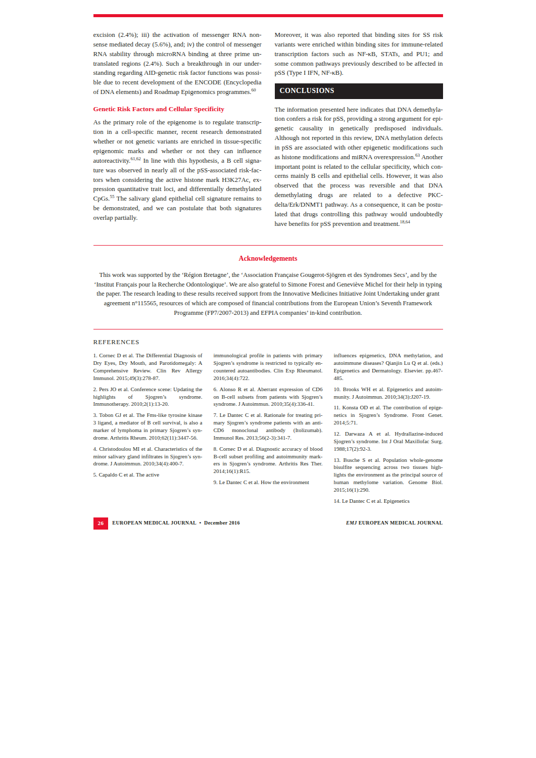excision (2.4%); iii) the activation of messenger RNA non-sense mediated decay (5.6%), and; iv) the control of messenger RNA stability through microRNA binding at three prime untranslated regions (2.4%). Such a breakthrough in our understanding regarding AID-genetic risk factor functions was possible due to recent development of the ENCODE (Encyclopedia of DNA elements) and Roadmap Epigenomics programmes.60
Genetic Risk Factors and Cellular Specificity
As the primary role of the epigenome is to regulate transcription in a cell-specific manner, recent research demonstrated whether or not genetic variants are enriched in tissue-specific epigenomic marks and whether or not they can influence autoreactivity.61,62 In line with this hypothesis, a B cell signature was observed in nearly all of the pSS-associated risk-factors when considering the active histone mark H3K27Ac, expression quantitative trait loci, and differentially demethylated CpGs.55 The salivary gland epithelial cell signature remains to be demonstrated, and we can postulate that both signatures overlap partially.
Moreover, it was also reported that binding sites for SS risk variants were enriched within binding sites for immune-related transcription factors such as NF-κB, STATs, and PU1; and some common pathways previously described to be affected in pSS (Type I IFN, NF-κB).
CONCLUSIONS
The information presented here indicates that DNA demethylation confers a risk for pSS, providing a strong argument for epigenetic causality in genetically predisposed individuals. Although not reported in this review, DNA methylation defects in pSS are associated with other epigenetic modifications such as histone modifications and miRNA overexpression.63 Another important point is related to the cellular specificity, which concerns mainly B cells and epithelial cells. However, it was also observed that the process was reversible and that DNA demethylating drugs are related to a defective PKC-delta/Erk/DNMT1 pathway. As a consequence, it can be postulated that drugs controlling this pathway would undoubtedly have benefits for pSS prevention and treatment.18,64
Acknowledgements
This work was supported by the ‘Région Bretagne’, the ‘Association Française Gougerot-Sjögren et des Syndromes Secs’, and by the ‘Institut Français pour la Recherche Odontologique’. We are also grateful to Simone Forest and Geneviève Michel for their help in typing the paper. The research leading to these results received support from the Innovative Medicines Initiative Joint Undertaking under grant agreement n°115565, resources of which are composed of financial contributions from the European Union’s Seventh Framework Programme (FP7/2007-2013) and EFPIA companies’ in-kind contribution.
REFERENCES
1. Cornec D et al. The Differential Diagnosis of Dry Eyes, Dry Mouth, and Parotidomegaly: A Comprehensive Review. Clin Rev Allergy Immunol. 2015;49(3):278-87.
2. Pers JO et al. Conference scene: Updating the highlights of Sjogren’s syndrome. Immunotherapy. 2010;2(1):13-20.
3. Tobon GJ et al. The Fms-like tyrosine kinase 3 ligand, a mediator of B cell survival, is also a marker of lymphoma in primary Sjogren’s syndrome. Arthritis Rheum. 2010;62(11):3447-56.
4. Christodoulou MI et al. Characteristics of the minor salivary gland infiltrates in Sjogren’s syndrome. J Autoimmun. 2010;34(4):400-7.
5. Capaldo C et al. The active
immunological profile in patients with primary Sjogren’s syndrome is restricted to typically encountered autoantibodies. Clin Exp Rheumatol. 2016;34(4):722.
6. Alonso R et al. Aberrant expression of CD6 on B-cell subsets from patients with Sjogren’s syndrome. J Autoimmun. 2010;35(4):336-41.
7. Le Dantec C et al. Rationale for treating primary Sjogren’s syndrome patients with an anti-CD6 monoclonal antibody (Itolizumab). Immunol Res. 2013;56(2-3):341-7.
8. Cornec D et al. Diagnostic accuracy of blood B-cell subset profiling and autoimmunity markers in Sjogren’s syndrome. Arthritis Res Ther. 2014;16(1):R15.
9. Le Dantec C et al. How the environment
influences epigenetics, DNA methylation, and autoimmune diseases? Qianjin Lu Q et al. (eds.) Epigenetics and Dermatology. Elsevier. pp.467-485.
10. Brooks WH et al. Epigenetics and autoimmunity. J Autoimmun. 2010;34(3):J207-19.
11. Konsta OD et al. The contribution of epigenetics in Sjogren’s Syndrome. Front Genet. 2014;5:71.
12. Darwaza A et al. Hydrallazine-induced Sjogren’s syndrome. Int J Oral Maxillofac Surg. 1988;17(2):92-3.
13. Busche S et al. Population whole-genome bisulfite sequencing across two tissues highlights the environment as the principal source of human methylome variation. Genome Biol. 2015;16(1):290.
14. Le Dantec C et al. Epigenetics
26 EUROPEAN MEDICAL JOURNAL • December 2016 EMJ EUROPEAN MEDICAL JOURNAL